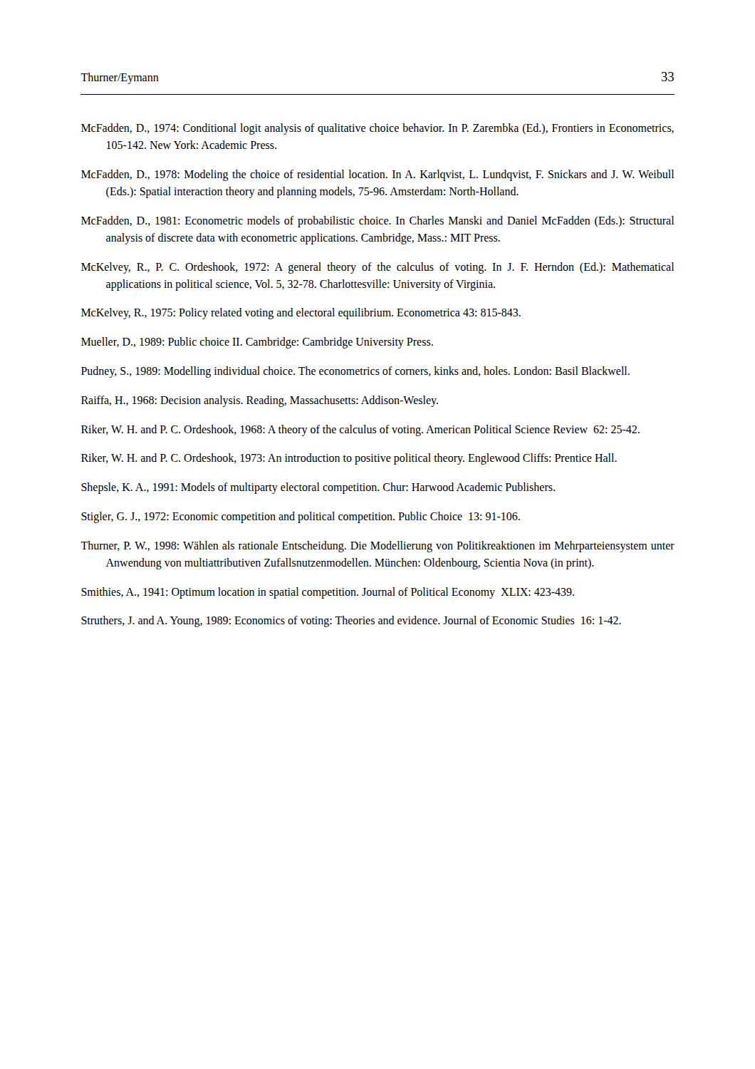Thurner/Eymann
33
McFadden, D., 1974: Conditional logit analysis of qualitative choice behavior. In P. Zarembka (Ed.), Frontiers in Econometrics, 105-142. New York: Academic Press.
McFadden, D., 1978: Modeling the choice of residential location. In A. Karlqvist, L. Lundqvist, F. Snickars and J. W. Weibull (Eds.): Spatial interaction theory and planning models, 75-96. Amsterdam: North-Holland.
McFadden, D., 1981: Econometric models of probabilistic choice. In Charles Manski and Daniel McFadden (Eds.): Structural analysis of discrete data with econometric applications. Cambridge, Mass.: MIT Press.
McKelvey, R., P. C. Ordeshook, 1972: A general theory of the calculus of voting. In J. F. Herndon (Ed.): Mathematical applications in political science, Vol. 5, 32-78. Charlottesville: University of Virginia.
McKelvey, R., 1975: Policy related voting and electoral equilibrium. Econometrica 43: 815-843.
Mueller, D., 1989: Public choice II. Cambridge: Cambridge University Press.
Pudney, S., 1989: Modelling individual choice. The econometrics of corners, kinks and, holes. London: Basil Blackwell.
Raiffa, H., 1968: Decision analysis. Reading, Massachusetts: Addison-Wesley.
Riker, W. H. and P. C. Ordeshook, 1968: A theory of the calculus of voting. American Political Science Review 62: 25-42.
Riker, W. H. and P. C. Ordeshook, 1973: An introduction to positive political theory. Englewood Cliffs: Prentice Hall.
Shepsle, K. A., 1991: Models of multiparty electoral competition. Chur: Harwood Academic Publishers.
Stigler, G. J., 1972: Economic competition and political competition. Public Choice 13: 91-106.
Thurner, P. W., 1998: Wählen als rationale Entscheidung. Die Modellierung von Politikreaktionen im Mehrparteiensystem unter Anwendung von multiattributiven Zufallsnutzenmodellen. München: Oldenbourg, Scientia Nova (in print).
Smithies, A., 1941: Optimum location in spatial competition. Journal of Political Economy XLIX: 423-439.
Struthers, J. and A. Young, 1989: Economics of voting: Theories and evidence. Journal of Economic Studies 16: 1-42.